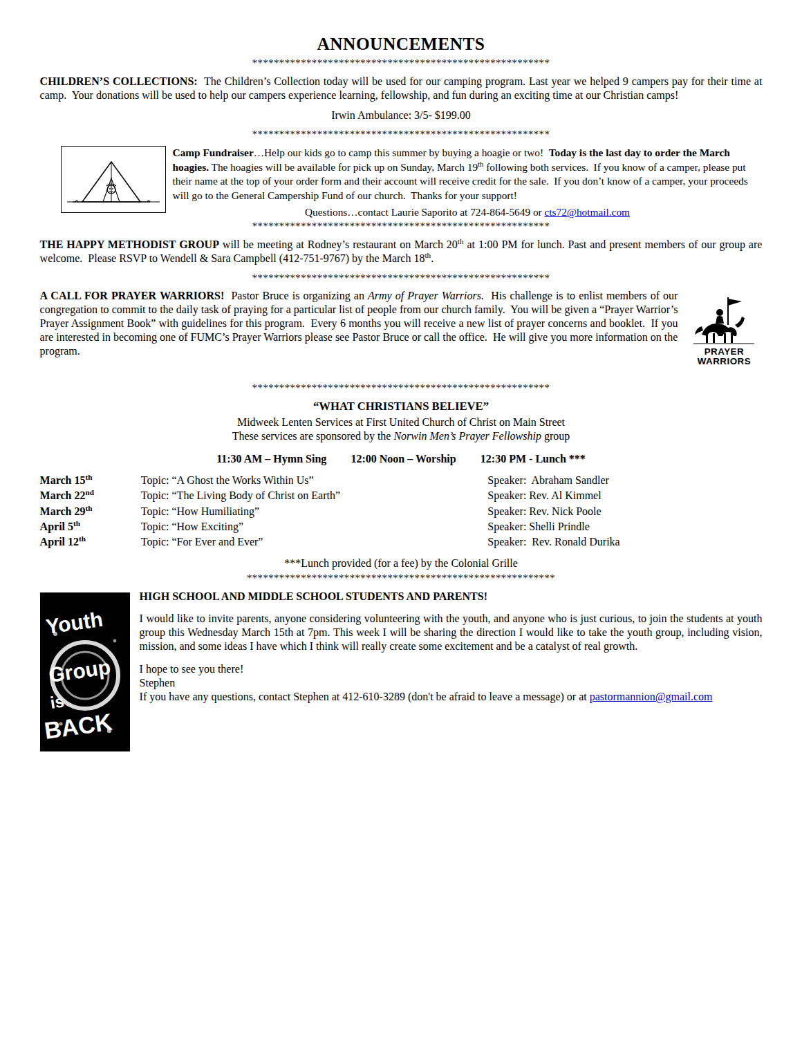ANNOUNCEMENTS
*******************************************************
CHILDREN’S COLLECTIONS: The Children’s Collection today will be used for our camping program. Last year we helped 9 campers pay for their time at camp. Your donations will be used to help our campers experience learning, fellowship, and fun during an exciting time at our Christian camps!
Irwin Ambulance: 3/5- $199.00
*******************************************************
Camp Fundraiser…Help our kids go to camp this summer by buying a hoagie or two! Today is the last day to order the March hoagies. The hoagies will be available for pick up on Sunday, March 19th following both services. If you know of a camper, please put their name at the top of your order form and their account will receive credit for the sale. If you don’t know of a camper, your proceeds will go to the General Campership Fund of our church. Thanks for your support!
Questions…contact Laurie Saporito at 724-864-5649 or cts72@hotmail.com
*******************************************************
THE HAPPY METHODIST GROUP will be meeting at Rodney’s restaurant on March 20th at 1:00 PM for lunch. Past and present members of our group are welcome. Please RSVP to Wendell & Sara Campbell (412-751-9767) by the March 18th.
*******************************************************
PRAYER
WARRIORS
A CALL FOR PRAYER WARRIORS! Pastor Bruce is organizing an Army of Prayer Warriors. His challenge is to enlist members of our congregation to commit to the daily task of praying for a particular list of people from our church family. You will be given a “Prayer Warrior’s Prayer Assignment Book” with guidelines for this program. Every 6 months you will receive a new list of prayer concerns and booklet. If you are interested in becoming one of FUMC’s Prayer Warriors please see Pastor Bruce or call the office. He will give you more information on the program.
*******************************************************
“WHAT CHRISTIANS BELIEVE”
Midweek Lenten Services at First United Church of Christ on Main Street
These services are sponsored by the Norwin Men’s Prayer Fellowship group
11:30 AM – Hymn Sing 12:00 Noon – Worship 12:30 PM - Lunch ***
| March 15 th | Topic: “A Ghost the Works Within Us” | Speaker: Abraham Sandler |
| March 22 nd | Topic: “The Living Body of Christ on Earth” | Speaker: Rev. Al Kimmel |
| March 29 th | Topic: “How Humiliating” | Speaker: Rev. Nick Poole |
| April 5 th | Topic: “How Exciting” | Speaker: Shelli Prindle |
| April 12 th | Topic: “For Ever and Ever” | Speaker: Rev. Ronald Durika |
***Lunch provided (for a fee) by the Colonial Grille
*********************************************************
Youth Group is BACK
HIGH SCHOOL AND MIDDLE SCHOOL STUDENTS AND PARENTS!
I would like to invite parents, anyone considering volunteering with the youth, and anyone who is just curious, to join the students at youth group this Wednesday March 15th at 7pm. This week I will be sharing the direction I would like to take the youth group, including vision, mission, and some ideas I have which I think will really create some excitement and be a catalyst of real growth.
I hope to see you there!
Stephen
If you have any questions, contact Stephen at 412-610-3289 (don't be afraid to leave a message) or at pastormannion@gmail.com